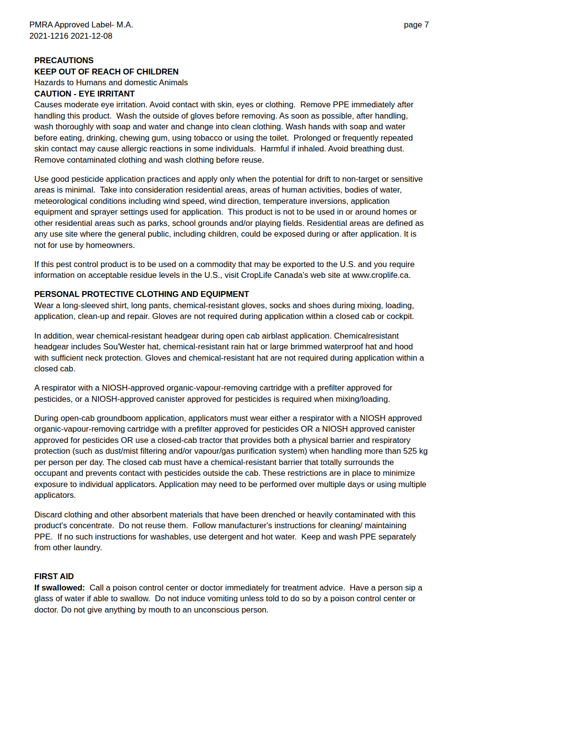PMRA Approved Label- M.A. 2021-1216 2021-12-08
page 7
PRECAUTIONS
KEEP OUT OF REACH OF CHILDREN
Hazards to Humans and domestic Animals
CAUTION - EYE IRRITANT
Causes moderate eye irritation. Avoid contact with skin, eyes or clothing. Remove PPE immediately after handling this product. Wash the outside of gloves before removing. As soon as possible, after handling, wash thoroughly with soap and water and change into clean clothing. Wash hands with soap and water before eating, drinking, chewing gum, using tobacco or using the toilet. Prolonged or frequently repeated skin contact may cause allergic reactions in some individuals. Harmful if inhaled. Avoid breathing dust. Remove contaminated clothing and wash clothing before reuse.
Use good pesticide application practices and apply only when the potential for drift to non-target or sensitive areas is minimal. Take into consideration residential areas, areas of human activities, bodies of water, meteorological conditions including wind speed, wind direction, temperature inversions, application equipment and sprayer settings used for application. This product is not to be used in or around homes or other residential areas such as parks, school grounds and/or playing fields. Residential areas are defined as any use site where the general public, including children, could be exposed during or after application. It is not for use by homeowners.
If this pest control product is to be used on a commodity that may be exported to the U.S. and you require information on acceptable residue levels in the U.S., visit CropLife Canada's web site at www.croplife.ca.
PERSONAL PROTECTIVE CLOTHING AND EQUIPMENT
Wear a long-sleeved shirt, long pants, chemical-resistant gloves, socks and shoes during mixing, loading, application, clean-up and repair. Gloves are not required during application within a closed cab or cockpit.
In addition, wear chemical-resistant headgear during open cab airblast application. Chemicalresistant headgear includes Sou'Wester hat, chemical-resistant rain hat or large brimmed waterproof hat and hood with sufficient neck protection. Gloves and chemical-resistant hat are not required during application within a closed cab.
A respirator with a NIOSH-approved organic-vapour-removing cartridge with a prefilter approved for pesticides, or a NIOSH-approved canister approved for pesticides is required when mixing/loading.
During open-cab groundboom application, applicators must wear either a respirator with a NIOSH approved organic-vapour-removing cartridge with a prefilter approved for pesticides OR a NIOSH approved canister approved for pesticides OR use a closed-cab tractor that provides both a physical barrier and respiratory protection (such as dust/mist filtering and/or vapour/gas purification system) when handling more than 525 kg per person per day. The closed cab must have a chemical-resistant barrier that totally surrounds the occupant and prevents contact with pesticides outside the cab. These restrictions are in place to minimize exposure to individual applicators. Application may need to be performed over multiple days or using multiple applicators.
Discard clothing and other absorbent materials that have been drenched or heavily contaminated with this product's concentrate. Do not reuse them. Follow manufacturer's instructions for cleaning/ maintaining PPE. If no such instructions for washables, use detergent and hot water. Keep and wash PPE separately from other laundry.
FIRST AID
If swallowed: Call a poison control center or doctor immediately for treatment advice. Have a person sip a glass of water if able to swallow. Do not induce vomiting unless told to do so by a poison control center or doctor. Do not give anything by mouth to an unconscious person.